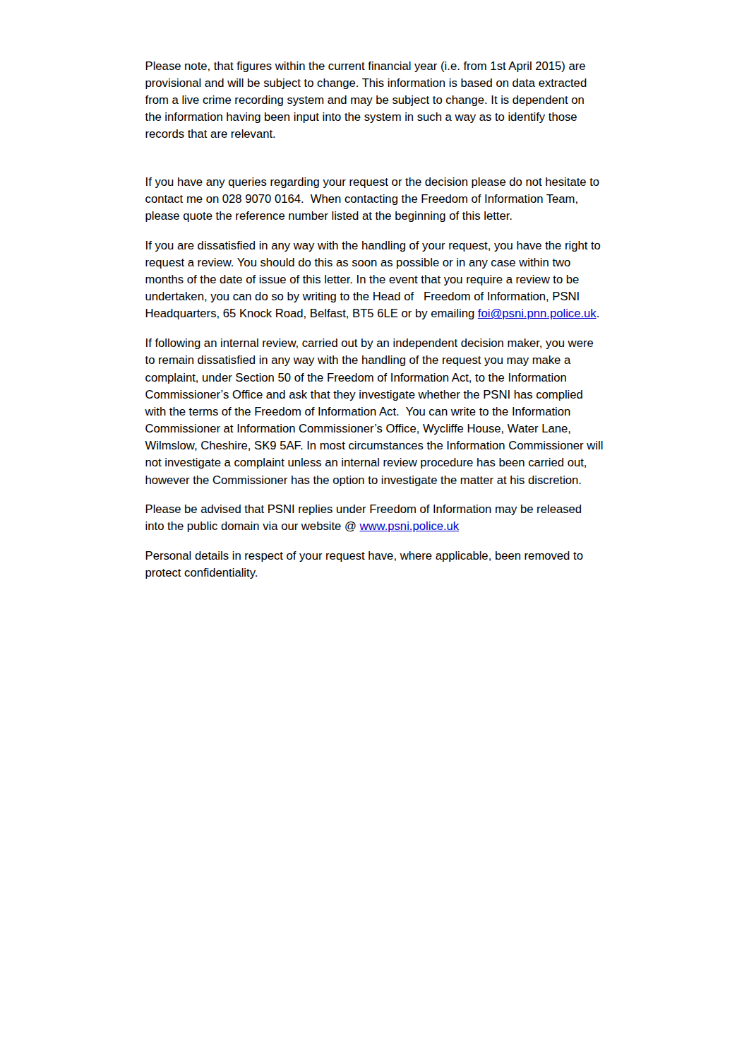Please note, that figures within the current financial year (i.e. from 1st April 2015) are provisional and will be subject to change. This information is based on data extracted from a live crime recording system and may be subject to change. It is dependent on the information having been input into the system in such a way as to identify those records that are relevant.
If you have any queries regarding your request or the decision please do not hesitate to contact me on 028 9070 0164. When contacting the Freedom of Information Team, please quote the reference number listed at the beginning of this letter.
If you are dissatisfied in any way with the handling of your request, you have the right to request a review. You should do this as soon as possible or in any case within two months of the date of issue of this letter. In the event that you require a review to be undertaken, you can do so by writing to the Head of Freedom of Information, PSNI Headquarters, 65 Knock Road, Belfast, BT5 6LE or by emailing foi@psni.pnn.police.uk.
If following an internal review, carried out by an independent decision maker, you were to remain dissatisfied in any way with the handling of the request you may make a complaint, under Section 50 of the Freedom of Information Act, to the Information Commissioner’s Office and ask that they investigate whether the PSNI has complied with the terms of the Freedom of Information Act. You can write to the Information Commissioner at Information Commissioner’s Office, Wycliffe House, Water Lane, Wilmslow, Cheshire, SK9 5AF. In most circumstances the Information Commissioner will not investigate a complaint unless an internal review procedure has been carried out, however the Commissioner has the option to investigate the matter at his discretion.
Please be advised that PSNI replies under Freedom of Information may be released into the public domain via our website @ www.psni.police.uk
Personal details in respect of your request have, where applicable, been removed to protect confidentiality.